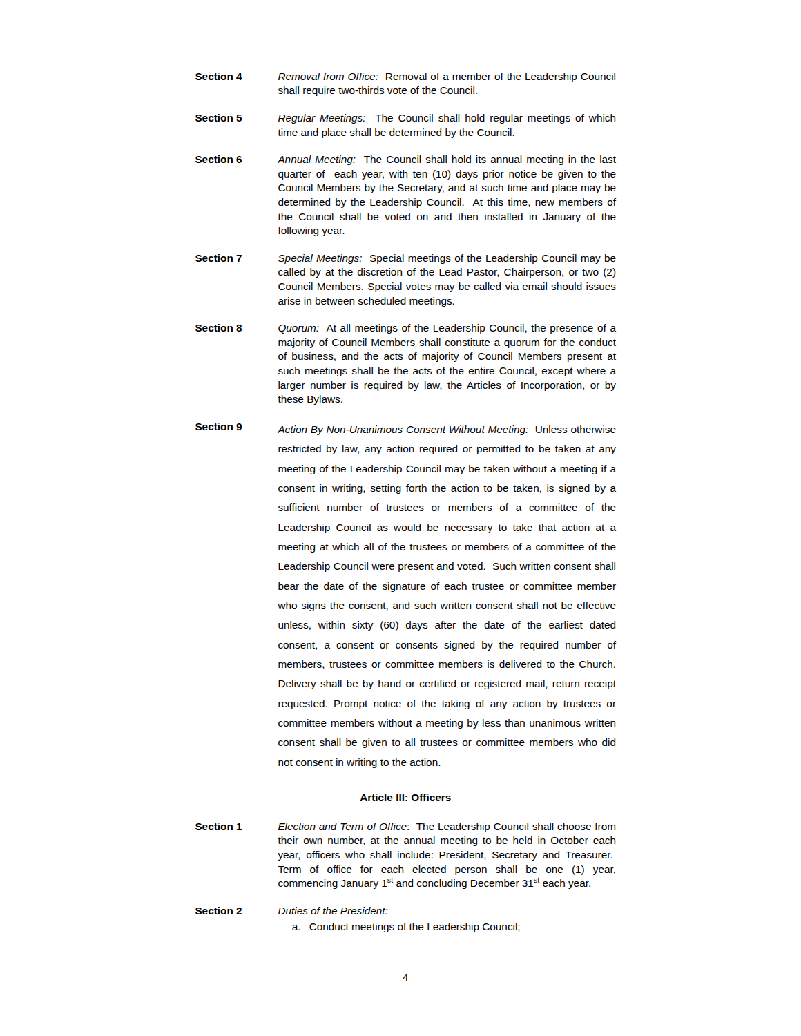| Section 4 | Removal from Office: Removal of a member of the Leadership Council shall require two-thirds vote of the Council. |
| Section 5 | Regular Meetings: The Council shall hold regular meetings of which time and place shall be determined by the Council. |
| Section 6 | Annual Meeting: The Council shall hold its annual meeting in the last quarter of each year, with ten (10) days prior notice be given to the Council Members by the Secretary, and at such time and place may be determined by the Leadership Council. At this time, new members of the Council shall be voted on and then installed in January of the following year. |
| Section 7 | Special Meetings: Special meetings of the Leadership Council may be called by at the discretion of the Lead Pastor, Chairperson, or two (2) Council Members. Special votes may be called via email should issues arise in between scheduled meetings. |
| Section 8 | Quorum: At all meetings of the Leadership Council, the presence of a majority of Council Members shall constitute a quorum for the conduct of business, and the acts of majority of Council Members present at such meetings shall be the acts of the entire Council, except where a larger number is required by law, the Articles of Incorporation, or by these Bylaws. |
| Section 9 | Action By Non-Unanimous Consent Without Meeting: Unless otherwise restricted by law, any action required or permitted to be taken at any meeting of the Leadership Council may be taken without a meeting if a consent in writing, setting forth the action to be taken, is signed by a sufficient number of trustees or members of a committee of the Leadership Council as would be necessary to take that action at a meeting at which all of the trustees or members of a committee of the Leadership Council were present and voted. Such written consent shall bear the date of the signature of each trustee or committee member who signs the consent, and such written consent shall not be effective unless, within sixty (60) days after the date of the earliest dated consent, a consent or consents signed by the required number of members, trustees or committee members is delivered to the Church. Delivery shall be by hand or certified or registered mail, return receipt requested. Prompt notice of the taking of any action by trustees or committee members without a meeting by less than unanimous written consent shall be given to all trustees or committee members who did not consent in writing to the action. |
Article III: Officers
| Section 1 | Election and Term of Office : The Leadership Council shall choose from their own number, at the annual meeting to be held in October each year, officers who shall include: President, Secretary and Treasurer. Term of office for each elected person shall be one (1) year, commencing January 1 st and concluding December 31 st each year. |
| Section 2 | Duties of the President: Conduct meetings of the Leadership Council; |
4